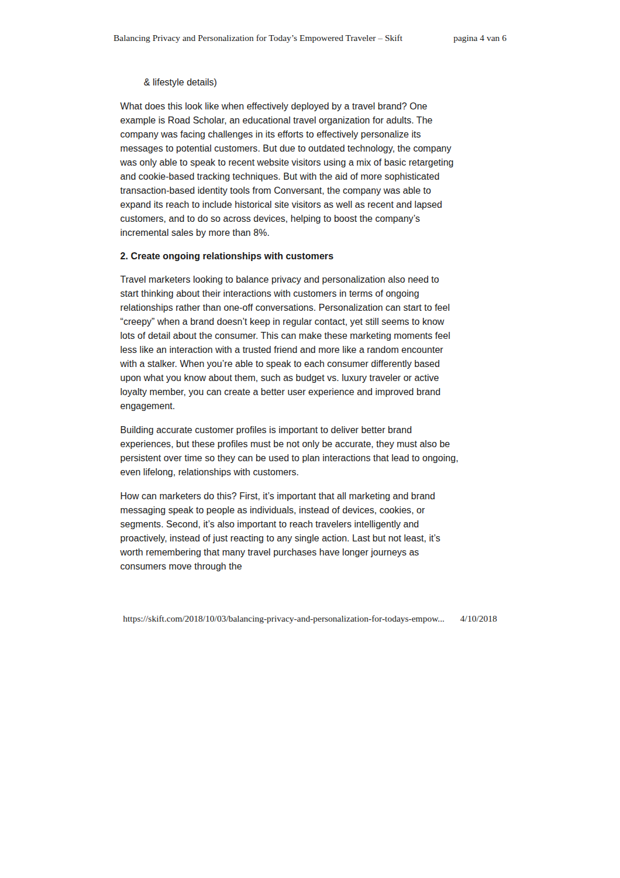Balancing Privacy and Personalization for Today’s Empowered Traveler – Skift pagina 4 van 6
& lifestyle details)
What does this look like when effectively deployed by a travel brand? One example is Road Scholar, an educational travel organization for adults. The company was facing challenges in its efforts to effectively personalize its messages to potential customers. But due to outdated technology, the company was only able to speak to recent website visitors using a mix of basic retargeting and cookie-based tracking techniques. But with the aid of more sophisticated transaction-based identity tools from Conversant, the company was able to expand its reach to include historical site visitors as well as recent and lapsed customers, and to do so across devices, helping to boost the company’s incremental sales by more than 8%.
2. Create ongoing relationships with customers
Travel marketers looking to balance privacy and personalization also need to start thinking about their interactions with customers in terms of ongoing relationships rather than one-off conversations. Personalization can start to feel “creepy” when a brand doesn’t keep in regular contact, yet still seems to know lots of detail about the consumer. This can make these marketing moments feel less like an interaction with a trusted friend and more like a random encounter with a stalker. When you’re able to speak to each consumer differently based upon what you know about them, such as budget vs. luxury traveler or active loyalty member, you can create a better user experience and improved brand engagement.
Building accurate customer profiles is important to deliver better brand experiences, but these profiles must be not only be accurate, they must also be persistent over time so they can be used to plan interactions that lead to ongoing, even lifelong, relationships with customers.
How can marketers do this? First, it’s important that all marketing and brand messaging speak to people as individuals, instead of devices, cookies, or segments. Second, it’s also important to reach travelers intelligently and proactively, instead of just reacting to any single action. Last but not least, it’s worth remembering that many travel purchases have longer journeys as consumers move through the
https://skift.com/2018/10/03/balancing-privacy-and-personalization-for-todays-empow... 4/10/2018